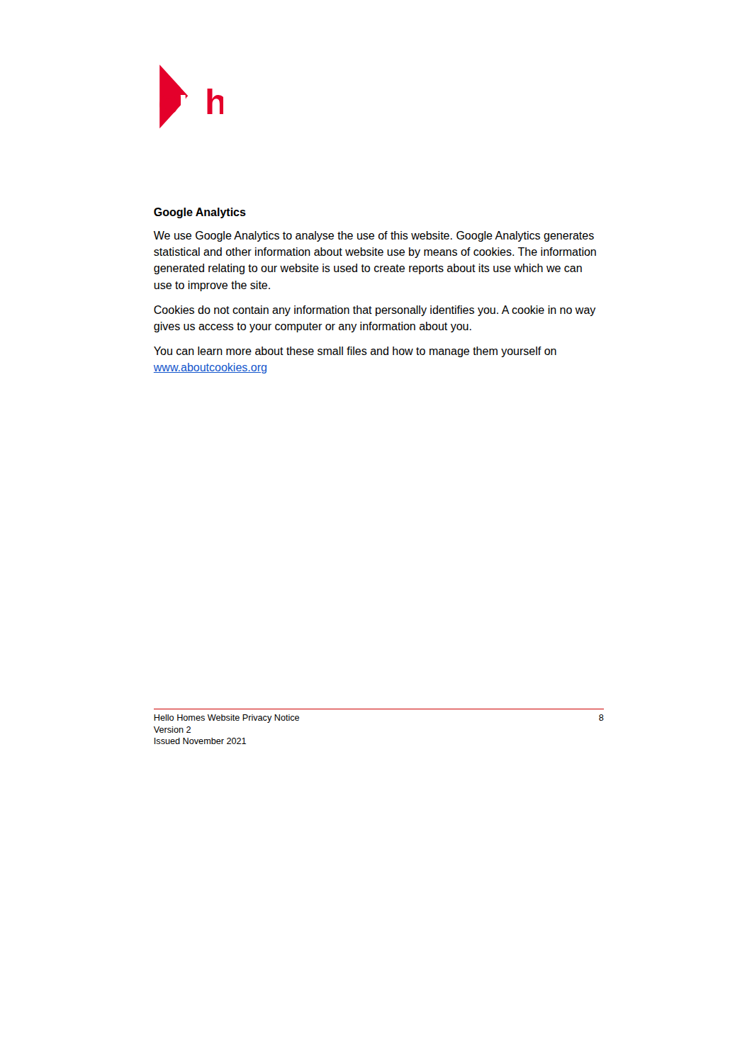e m h
Google Analytics
We use Google Analytics to analyse the use of this website. Google Analytics generates statistical and other information about website use by means of cookies. The information generated relating to our website is used to create reports about its use which we can use to improve the site.
Cookies do not contain any information that personally identifies you. A cookie in no way gives us access to your computer or any information about you.
You can learn more about these small files and how to manage them yourself on www.aboutcookies.org
Hello Homes Website Privacy Notice Version 2 Issued November 2021
8